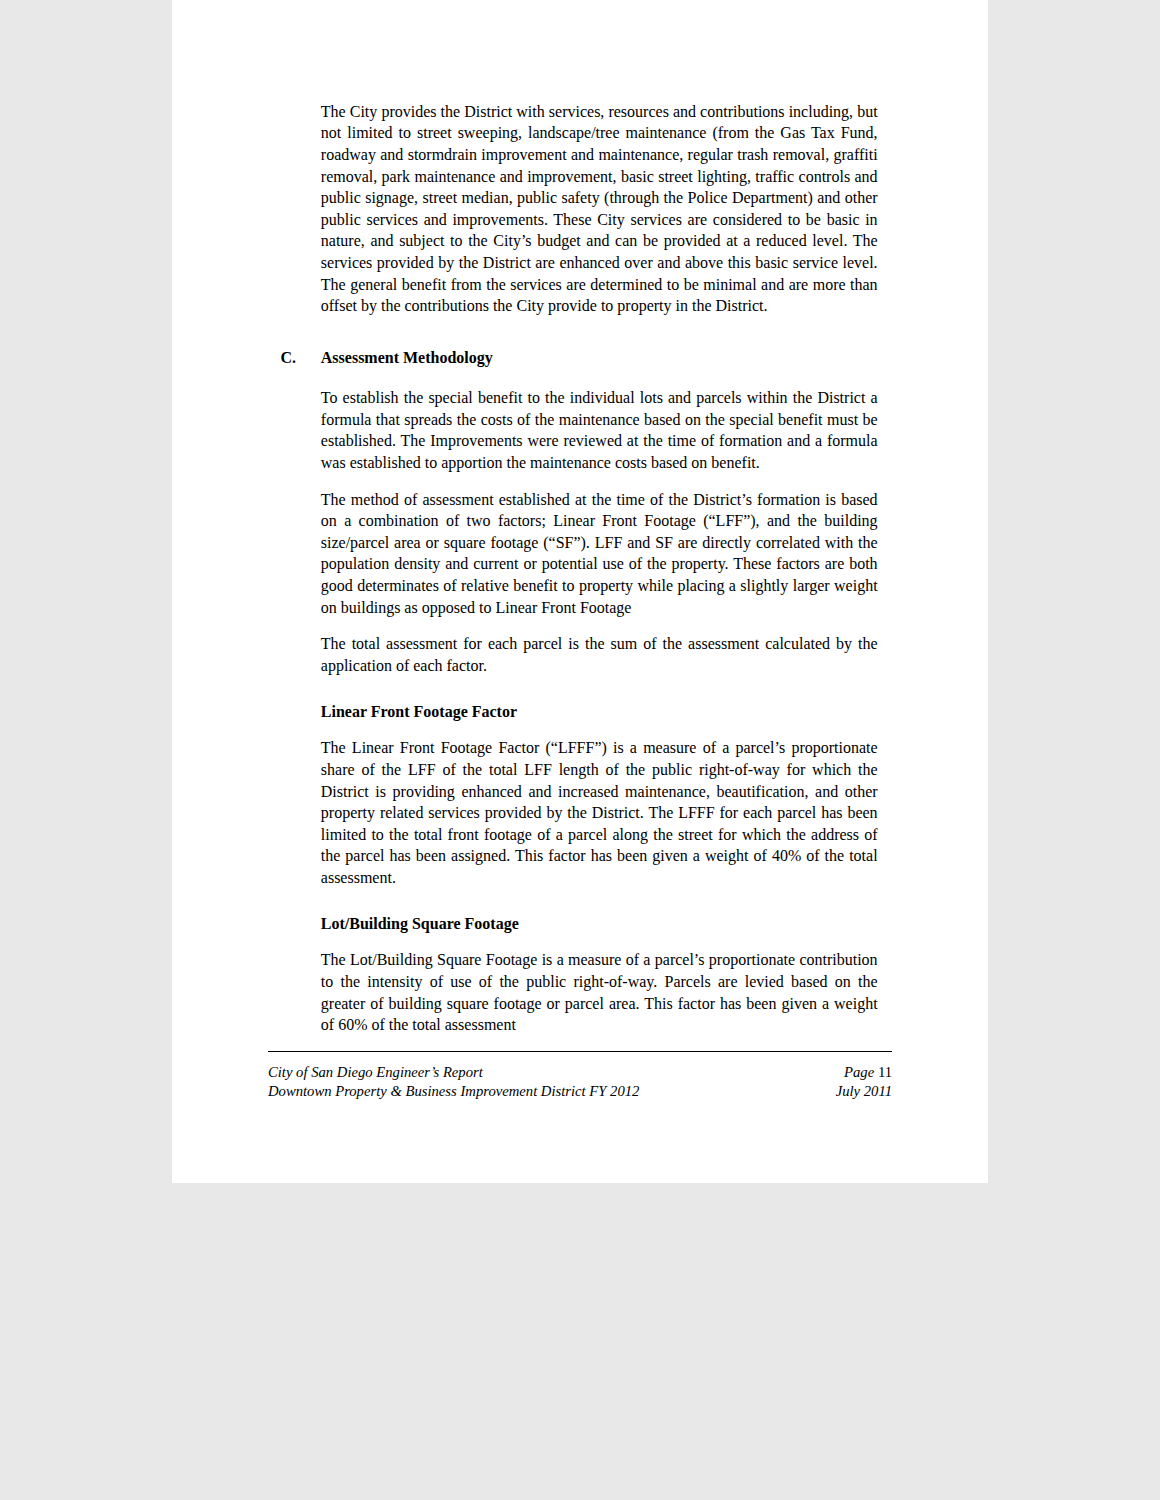The City provides the District with services, resources and contributions including, but not limited to street sweeping, landscape/tree maintenance (from the Gas Tax Fund, roadway and stormdrain improvement and maintenance, regular trash removal, graffiti removal, park maintenance and improvement, basic street lighting, traffic controls and public signage, street median, public safety (through the Police Department) and other public services and improvements. These City services are considered to be basic in nature, and subject to the City’s budget and can be provided at a reduced level. The services provided by the District are enhanced over and above this basic service level. The general benefit from the services are determined to be minimal and are more than offset by the contributions the City provide to property in the District.
C. Assessment Methodology
To establish the special benefit to the individual lots and parcels within the District a formula that spreads the costs of the maintenance based on the special benefit must be established. The Improvements were reviewed at the time of formation and a formula was established to apportion the maintenance costs based on benefit.
The method of assessment established at the time of the District’s formation is based on a combination of two factors; Linear Front Footage (“LFF”), and the building size/parcel area or square footage (“SF”). LFF and SF are directly correlated with the population density and current or potential use of the property. These factors are both good determinates of relative benefit to property while placing a slightly larger weight on buildings as opposed to Linear Front Footage
The total assessment for each parcel is the sum of the assessment calculated by the application of each factor.
Linear Front Footage Factor
The Linear Front Footage Factor (“LFFF”) is a measure of a parcel’s proportionate share of the LFF of the total LFF length of the public right-of-way for which the District is providing enhanced and increased maintenance, beautification, and other property related services provided by the District. The LFFF for each parcel has been limited to the total front footage of a parcel along the street for which the address of the parcel has been assigned. This factor has been given a weight of 40% of the total assessment.
Lot/Building Square Footage
The Lot/Building Square Footage is a measure of a parcel’s proportionate contribution to the intensity of use of the public right-of-way. Parcels are levied based on the greater of building square footage or parcel area. This factor has been given a weight of 60% of the total assessment
City of San Diego Engineer’s Report
Downtown Property & Business Improvement District FY 2012
Page 11
July 2011